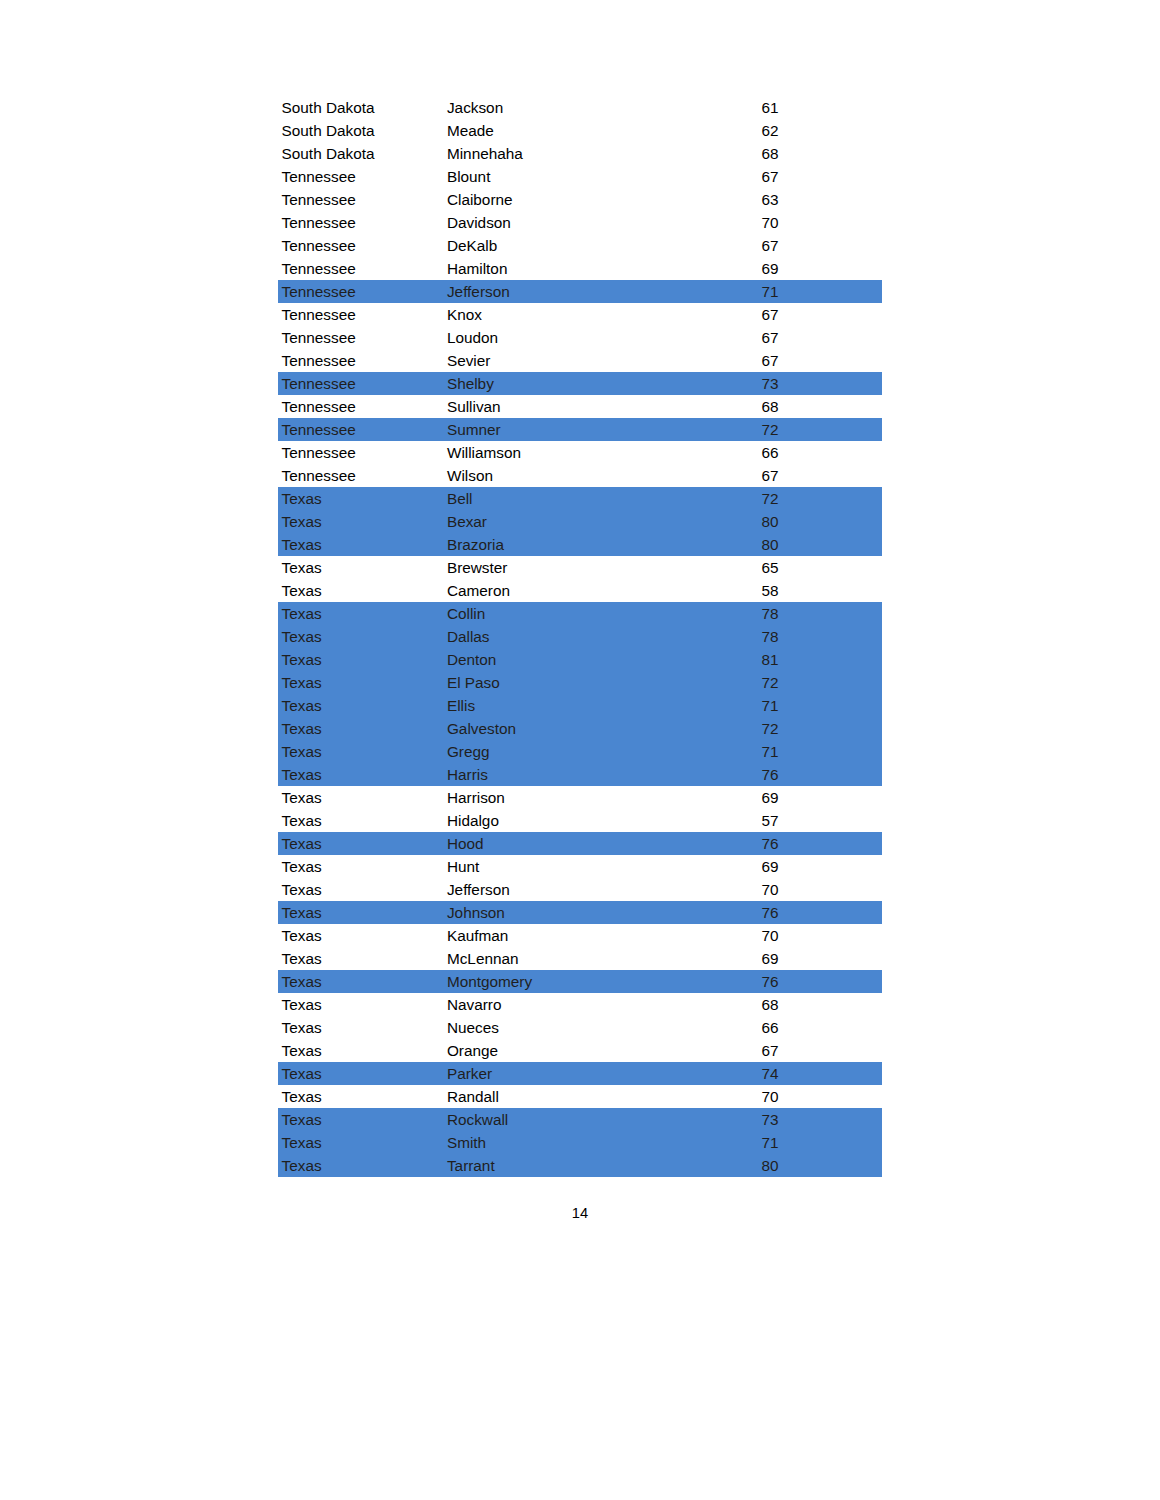| South Dakota | Jackson | 61 |
| South Dakota | Meade | 62 |
| South Dakota | Minnehaha | 68 |
| Tennessee | Blount | 67 |
| Tennessee | Claiborne | 63 |
| Tennessee | Davidson | 70 |
| Tennessee | DeKalb | 67 |
| Tennessee | Hamilton | 69 |
| Tennessee | Jefferson | 71 |
| Tennessee | Knox | 67 |
| Tennessee | Loudon | 67 |
| Tennessee | Sevier | 67 |
| Tennessee | Shelby | 73 |
| Tennessee | Sullivan | 68 |
| Tennessee | Sumner | 72 |
| Tennessee | Williamson | 66 |
| Tennessee | Wilson | 67 |
| Texas | Bell | 72 |
| Texas | Bexar | 80 |
| Texas | Brazoria | 80 |
| Texas | Brewster | 65 |
| Texas | Cameron | 58 |
| Texas | Collin | 78 |
| Texas | Dallas | 78 |
| Texas | Denton | 81 |
| Texas | El Paso | 72 |
| Texas | Ellis | 71 |
| Texas | Galveston | 72 |
| Texas | Gregg | 71 |
| Texas | Harris | 76 |
| Texas | Harrison | 69 |
| Texas | Hidalgo | 57 |
| Texas | Hood | 76 |
| Texas | Hunt | 69 |
| Texas | Jefferson | 70 |
| Texas | Johnson | 76 |
| Texas | Kaufman | 70 |
| Texas | McLennan | 69 |
| Texas | Montgomery | 76 |
| Texas | Navarro | 68 |
| Texas | Nueces | 66 |
| Texas | Orange | 67 |
| Texas | Parker | 74 |
| Texas | Randall | 70 |
| Texas | Rockwall | 73 |
| Texas | Smith | 71 |
| Texas | Tarrant | 80 |
14